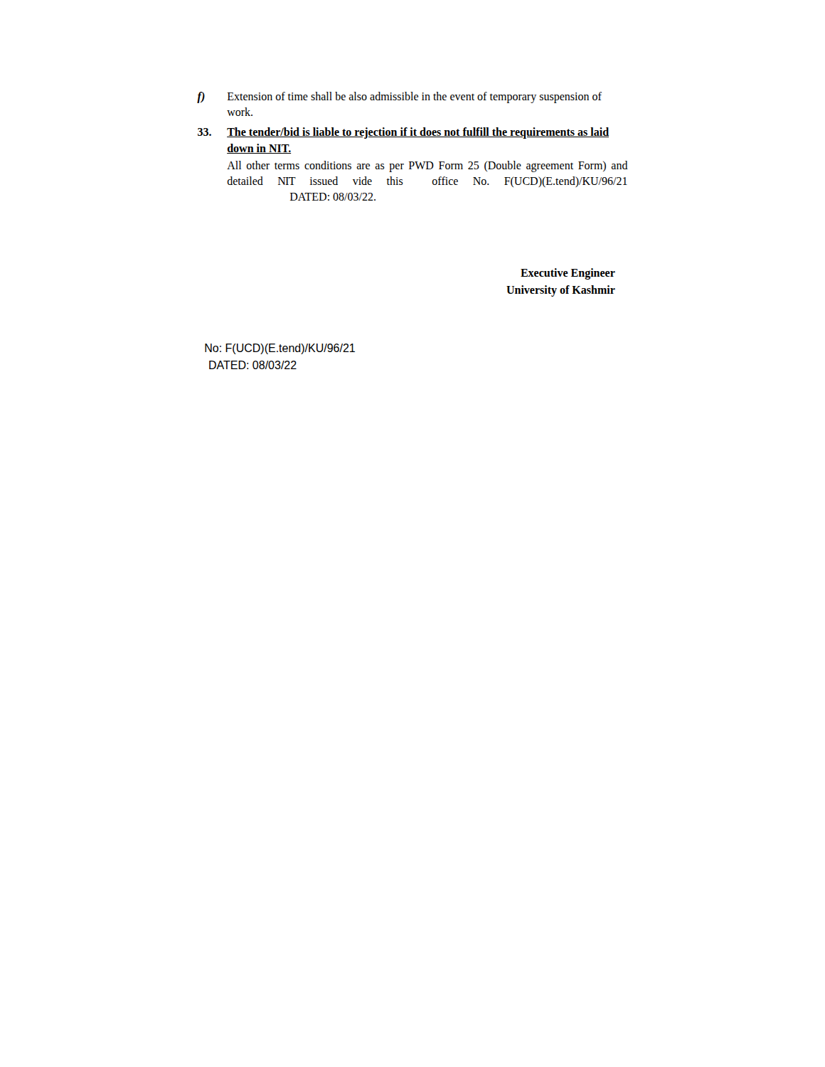f)
Extension of time shall be also admissible in the event of temporary suspension of work.
33.
The tender/bid is liable to rejection if it does not fulfill the requirements as laid down in NIT.
All other terms conditions are as per PWD Form 25 (Double agreement Form) and detailed NIT issued vide this office No. F(UCD)(E.tend)/KU/96/21 DATED: 08/03/22.
Executive Engineer
University of Kashmir
No: F(UCD)(E.tend)/KU/96/21
DATED: 08/03/22